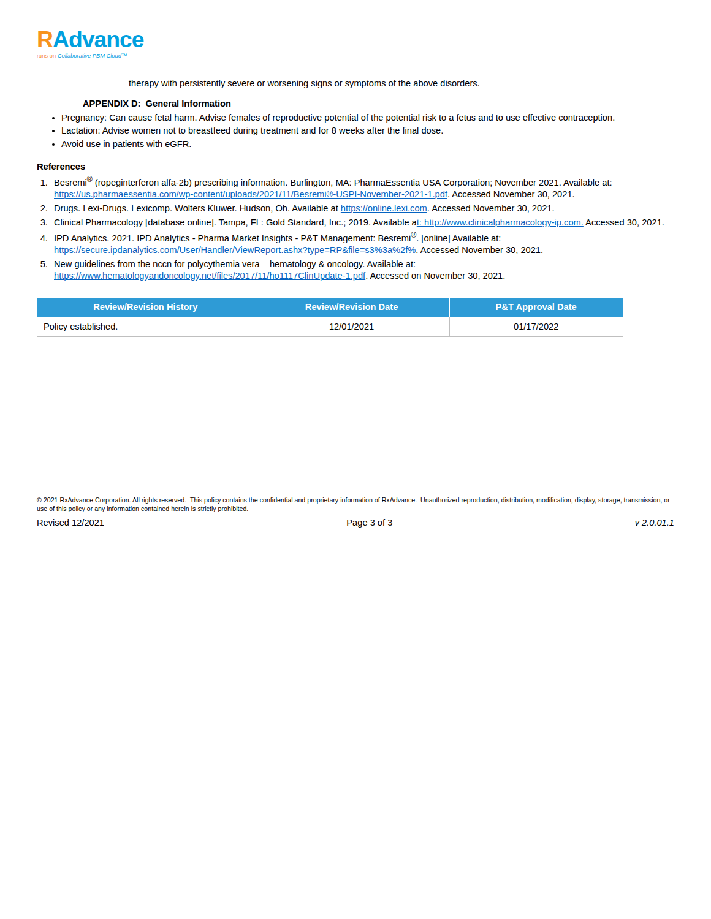RAdvance
runs on Collaborative PBM Cloud™
therapy with persistently severe or worsening signs or symptoms of the above disorders.
APPENDIX D: General Information
Pregnancy: Can cause fetal harm. Advise females of reproductive potential of the potential risk to a fetus and to use effective contraception.
Lactation: Advise women not to breastfeed during treatment and for 8 weeks after the final dose.
Avoid use in patients with eGFR.
References
Besremi® (ropeginterferon alfa-2b) prescribing information. Burlington, MA: PharmaEssentia USA Corporation; November 2021. Available at: https://us.pharmaessentia.com/wp-content/uploads/2021/11/Besremi®-USPI-November-2021-1.pdf. Accessed November 30, 2021.
Drugs. Lexi-Drugs. Lexicomp. Wolters Kluwer. Hudson, Oh. Available at https://online.lexi.com. Accessed November 30, 2021.
Clinical Pharmacology [database online]. Tampa, FL: Gold Standard, Inc.; 2019. Available at: http://www.clinicalpharmacology-ip.com. Accessed 30, 2021.
IPD Analytics. 2021. IPD Analytics - Pharma Market Insights - P&T Management: Besremi®. [online] Available at: https://secure.ipdanalytics.com/User/Handler/ViewReport.ashx?type=RP&file=s3%3a%2f%. Accessed November 30, 2021.
New guidelines from the nccn for polycythemia vera – hematology & oncology. Available at: https://www.hematologyandoncology.net/files/2017/11/ho1117ClinUpdate-1.pdf. Accessed on November 30, 2021.
| Review/Revision History | Review/Revision Date | P&T Approval Date |
| --- | --- | --- |
| Policy established. | 12/01/2021 | 01/17/2022 |
© 2021 RxAdvance Corporation. All rights reserved. This policy contains the confidential and proprietary information of RxAdvance. Unauthorized reproduction, distribution, modification, display, storage, transmission, or use of this policy or any information contained herein is strictly prohibited.
Revised 12/2021 Page 3 of 3 v 2.0.01.1